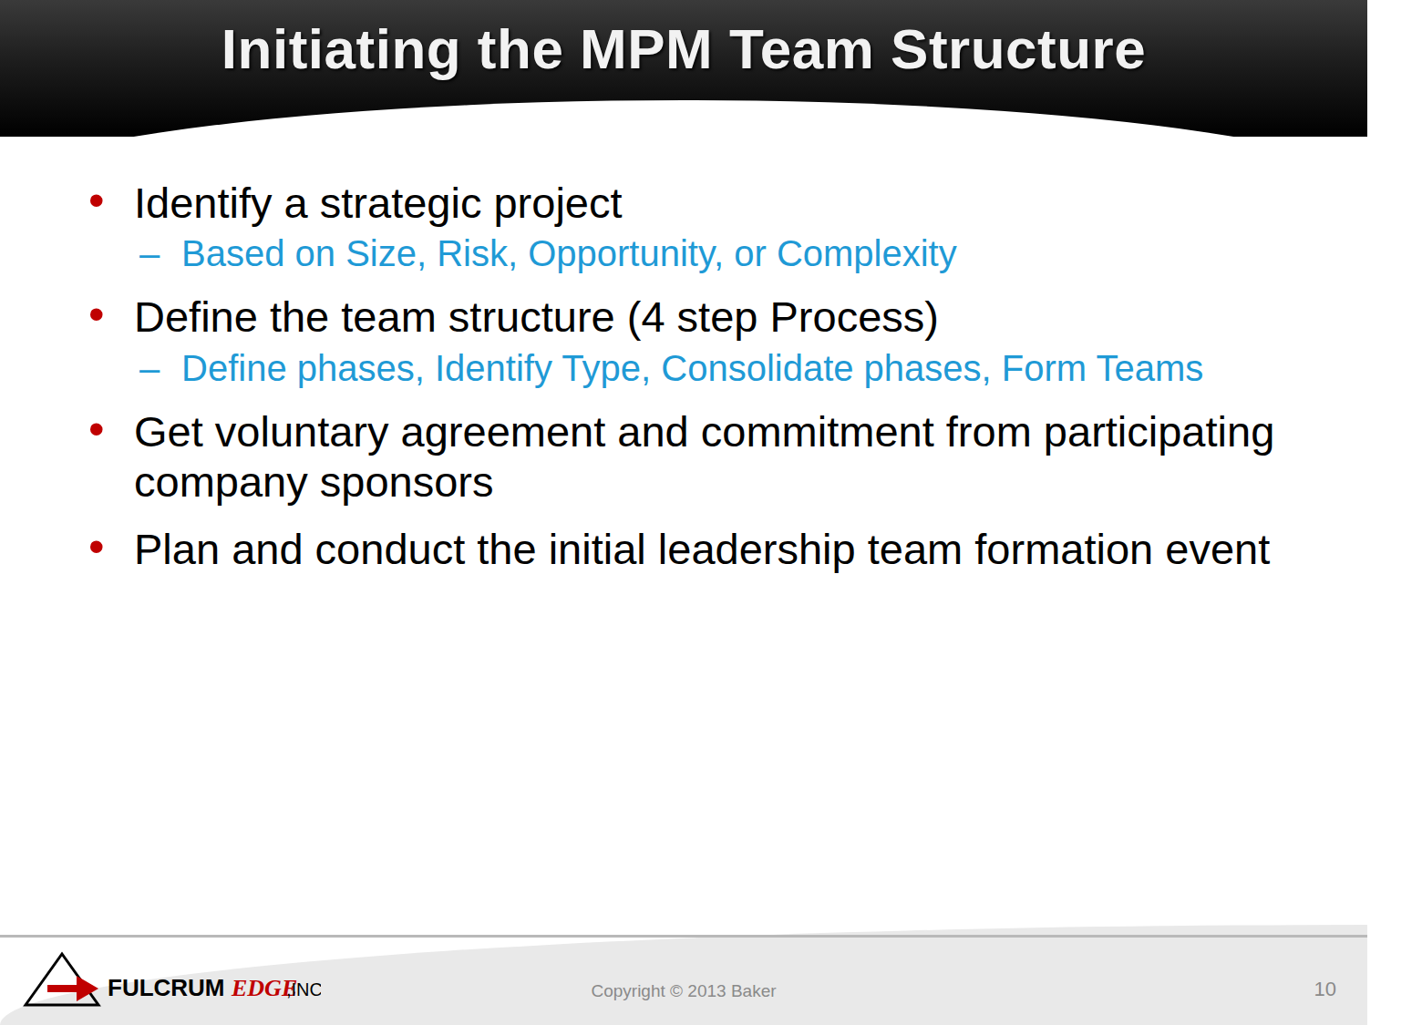Initiating the MPM Team Structure
Identify a strategic project
Based on Size, Risk, Opportunity, or Complexity
Define the team structure (4 step Process)
Define phases, Identify Type, Consolidate phases, Form Teams
Get voluntary agreement and commitment from participating company sponsors
Plan and conduct the initial leadership team formation event
FULCRUM EDGE ,INC.
Copyright © 2013 Baker
10